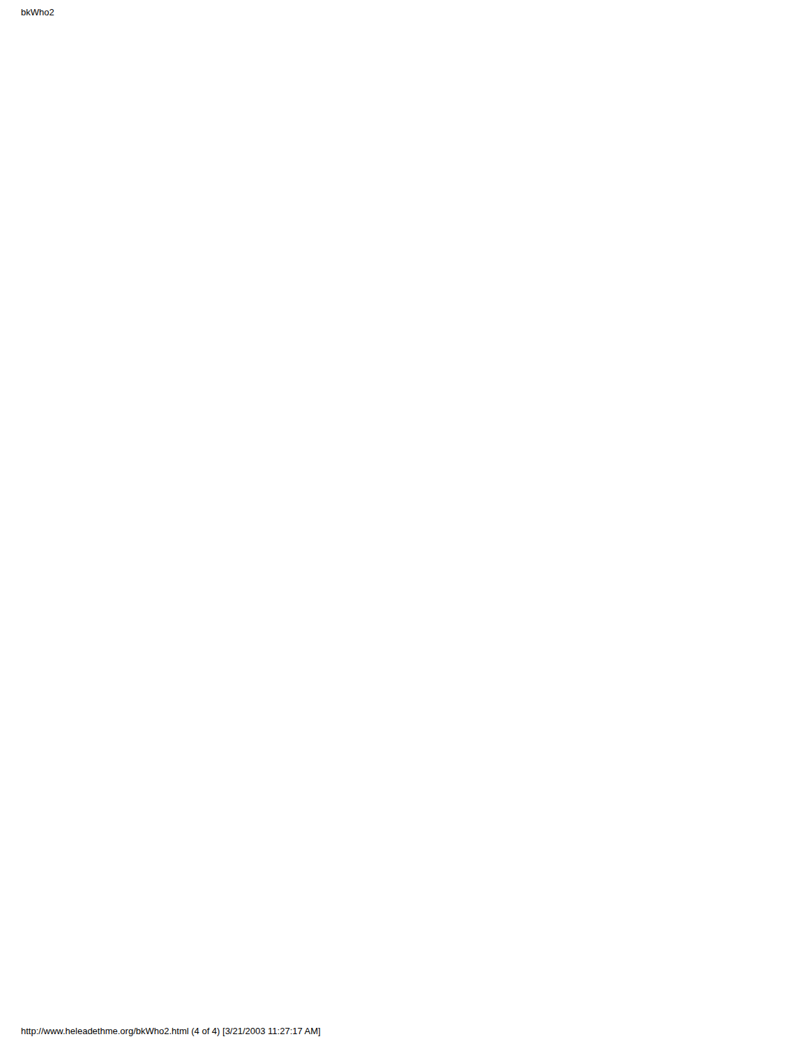bkWho2
http://www.heleadethme.org/bkWho2.html (4 of 4) [3/21/2003 11:27:17 AM]